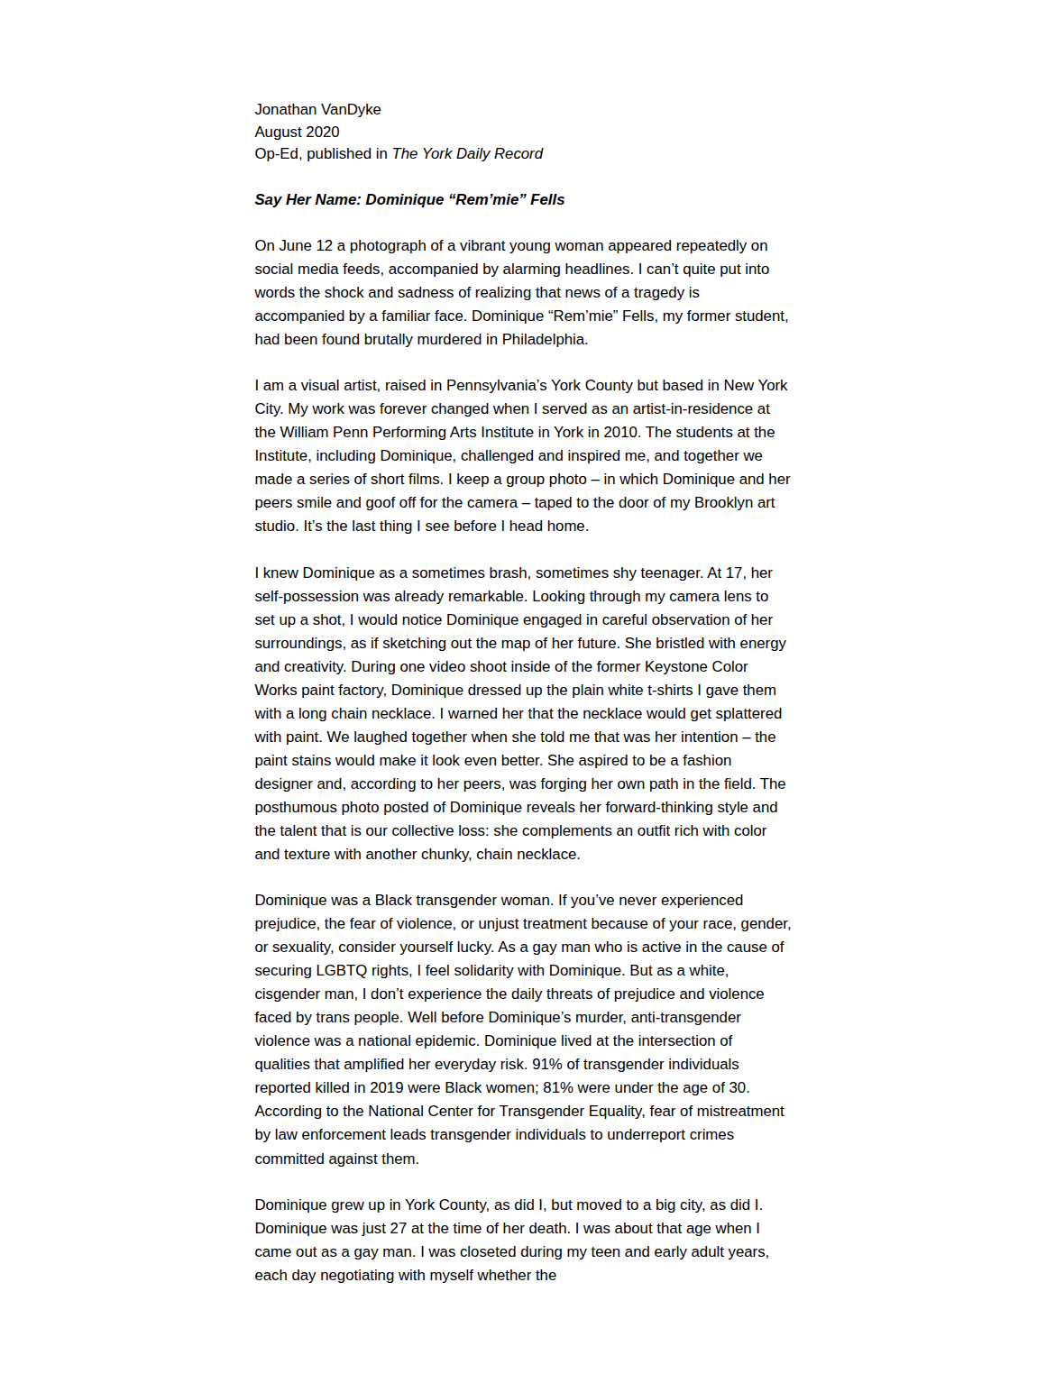Jonathan VanDyke
August 2020
Op-Ed, published in The York Daily Record
Say Her Name: Dominique “Rem’mie” Fells
On June 12 a photograph of a vibrant young woman appeared repeatedly on social media feeds, accompanied by alarming headlines. I can’t quite put into words the shock and sadness of realizing that news of a tragedy is accompanied by a familiar face. Dominique “Rem’mie” Fells, my former student, had been found brutally murdered in Philadelphia.
I am a visual artist, raised in Pennsylvania’s York County but based in New York City. My work was forever changed when I served as an artist-in-residence at the William Penn Performing Arts Institute in York in 2010. The students at the Institute, including Dominique, challenged and inspired me, and together we made a series of short films. I keep a group photo – in which Dominique and her peers smile and goof off for the camera – taped to the door of my Brooklyn art studio. It’s the last thing I see before I head home.
I knew Dominique as a sometimes brash, sometimes shy teenager. At 17, her self-possession was already remarkable. Looking through my camera lens to set up a shot, I would notice Dominique engaged in careful observation of her surroundings, as if sketching out the map of her future. She bristled with energy and creativity. During one video shoot inside of the former Keystone Color Works paint factory, Dominique dressed up the plain white t-shirts I gave them with a long chain necklace. I warned her that the necklace would get splattered with paint. We laughed together when she told me that was her intention – the paint stains would make it look even better. She aspired to be a fashion designer and, according to her peers, was forging her own path in the field. The posthumous photo posted of Dominique reveals her forward-thinking style and the talent that is our collective loss: she complements an outfit rich with color and texture with another chunky, chain necklace.
Dominique was a Black transgender woman. If you’ve never experienced prejudice, the fear of violence, or unjust treatment because of your race, gender, or sexuality, consider yourself lucky. As a gay man who is active in the cause of securing LGBTQ rights, I feel solidarity with Dominique. But as a white, cisgender man, I don’t experience the daily threats of prejudice and violence faced by trans people. Well before Dominique’s murder, anti-transgender violence was a national epidemic. Dominique lived at the intersection of qualities that amplified her everyday risk. 91% of transgender individuals reported killed in 2019 were Black women; 81% were under the age of 30. According to the National Center for Transgender Equality, fear of mistreatment by law enforcement leads transgender individuals to underreport crimes committed against them.
Dominique grew up in York County, as did I, but moved to a big city, as did I. Dominique was just 27 at the time of her death. I was about that age when I came out as a gay man. I was closeted during my teen and early adult years, each day negotiating with myself whether the